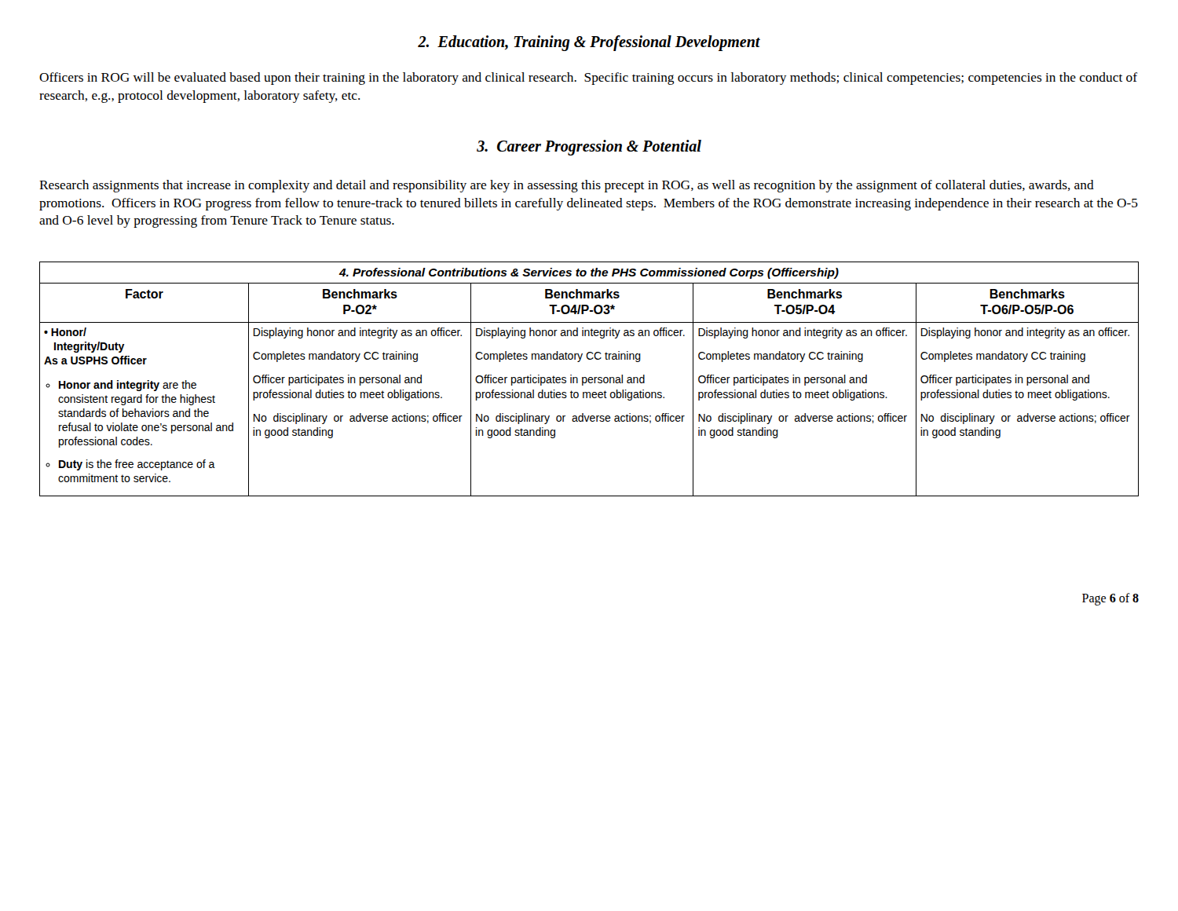2. Education, Training & Professional Development
Officers in ROG will be evaluated based upon their training in the laboratory and clinical research. Specific training occurs in laboratory methods; clinical competencies; competencies in the conduct of research, e.g., protocol development, laboratory safety, etc.
3. Career Progression & Potential
Research assignments that increase in complexity and detail and responsibility are key in assessing this precept in ROG, as well as recognition by the assignment of collateral duties, awards, and promotions. Officers in ROG progress from fellow to tenure-track to tenured billets in carefully delineated steps. Members of the ROG demonstrate increasing independence in their research at the O-5 and O-6 level by progressing from Tenure Track to Tenure status.
| 4. Professional Contributions & Services to the PHS Commissioned Corps (Officership) |
| Factor | Benchmarks P-O2* | Benchmarks T-O4/P-O3* | Benchmarks T-O5/P-O4 | Benchmarks T-O6/P-O5/P-O6 |
| • Honor/ Integrity/Duty As a USPHS Officer Honor and integrity are the consistent regard for the highest standards of behaviors and the refusal to violate one’s personal and professional codes. Duty is the free acceptance of a commitment to service. | Displaying honor and integrity as an officer. Completes mandatory CC training Officer participates in personal and professional duties to meet obligations. No disciplinary or adverse actions; officer in good standing | Displaying honor and integrity as an officer. Completes mandatory CC training Officer participates in personal and professional duties to meet obligations. No disciplinary or adverse actions; officer in good standing | Displaying honor and integrity as an officer. Completes mandatory CC training Officer participates in personal and professional duties to meet obligations. No disciplinary or adverse actions; officer in good standing | Displaying honor and integrity as an officer. Completes mandatory CC training Officer participates in personal and professional duties to meet obligations. No disciplinary or adverse actions; officer in good standing |
Page 6 of 8